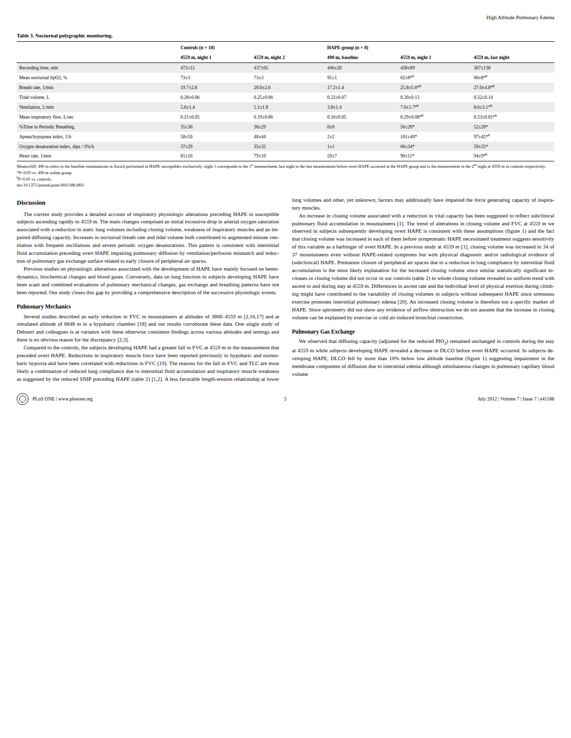High Altitude Pulmonary Edema
Table 3. Nocturnal polygraphic monitoring.
| | Controls (n = 10) | HAPE-group (n = 8) |
| --- | --- | --- |
| | 4559 m, night 1 | 4559 m, night 2 | 490 m, baseline | 4559 m, night 1 | 4559 m, last night |
| Recording time, min | 472±12 | 437±65 | 446±20 | 438±89 | 367±138 |
| Mean nocturnal SpO2, % | 73±3 | 73±3 | 95±1 | 62±8* ¶ | 60±8* ¶ |
| Breath rate, 1/min | 19.7±2.8 | 20.0±2.6 | 17.2±1.4 | 25.8±5.6* ¶ | 27.0±4.8* ¶ |
| Tidal volume, L | 0.28±0.06 | 0.25±0.06 | 0.22±0.07 | 0.30±0.13 | 0.32±0.14 |
| Ventilation, L/min | 5.6±1.4 | 5.1±1.8 | 3.8±1.4 | 7.6±1.7* ¶ | 8.6±3.1* ¶ |
| Mean inspiratory flow, L/sec | 0.21±0.05 | 0.19±0.06 | 0.16±0.05 | 0.29±0.08* ¶ | 0.33±0.01* ¶ |
| %Time in Periodic Breathing | 35±30 | 30±29 | 0±0 | 56±20* | 52±20* |
| Apnea/hypopnea index, 1/h | 58±50 | 48±44 | 2±2 | 101±40* | 97±45* ¶ |
| Oxygen desaturation index, dips >3%/h | 37±29 | 35±32 | 1±1 | 66±34* | 59±35* |
| Heart rate, 1/min | 81±10 | 79±10 | 59±7 | 90±11* | 94±9* ¶ |
Means±SD; 490 m refers to the baseline examinations in Zurich performed in HAPE susceptibles exclusively; night 1 corresponds to the 1st measurement, last night to the last measurement before overt HAPE occurred in the HAPE group and to the measurement in the 2nd night at 4559 m in controls respectively.
*P<0.05 vs. 490 m within group.
¶P<0.05 vs. controls.
doi:10.1371/journal.pone.0041188.t003
Discussion
The current study provides a detailed account of respiratory physiologic alterations preceding HAPE in susceptible subjects ascending rapidly to 4559 m. The main changes comprised an initial excessive drop in arterial oxygen saturation associated with a reduction in static lung volumes including closing volume, weakness of inspiratory muscles and an impaired diffusing capacity. Increases in nocturnal breath rate and tidal volume both contributed to augmented minute ventilation with frequent oscillations and severe periodic oxygen desaturations. This pattern is consistent with interstitial fluid accumulation preceding overt HAPE impairing pulmonary diffusion by ventilation/perfusion mismatch and reduction of pulmonary gas exchange surface related to early closure of peripheral air spaces.
Previous studies on physiologic alterations associated with the development of HAPE have mainly focused on hemodynamics, biochemical changes and blood gases. Conversely, data on lung function in subjects developing HAPE have been scant and combined evaluations of pulmonary mechanical changes, gas exchange and breathing patterns have not been reported. Our study closes this gap by providing a comprehensive description of the successive physiologic events.
Pulmonary Mechanics
Several studies described an early reduction in FVC in mountaineers at altitudes of 3800–4559 m [2,16,17] and at simulated altitude of 8848 m in a hypobaric chamber [18] and our results corroborate these data. One single study of Dehnert and colleagues is at variance with these otherwise consistent findings across various altitudes and settings and there is no obvious reason for the discrepancy [2,3].
Compared to the controls, the subjects developing HAPE had a greater fall in FVC at 4559 m in the measurement that preceded overt HAPE. Reductions in inspiratory muscle force have been reported previously in hypobaric and normobaric hypoxia and have been correlated with reductions in FVC [19]. The reasons for the fall in FVC and TLC are most likely a combination of reduced lung compliance due to interstitial fluid accumulation and inspiratory muscle weakness as suggested by the reduced SNIP preceding HAPE (table 2) [1,2]. A less favorable length-tension relationship at lower lung volumes and other, yet unknown, factors may additionally have impaired the force generating capacity of inspiratory muscles.
An increase in closing volume associated with a reduction in vital capacity has been suggested to reflect subclinical pulmonary fluid accumulation in mountaineers [1]. The trend of alterations in closing volume and FVC at 4559 m we observed in subjects subsequently developing overt HAPE is consistent with these assumptions (figure 1) and the fact that closing volume was increased in each of them before symptomatic HAPE necessitated treatment suggests sensitivity of this variable as a harbinger of overt HAPE. In a previous study at 4559 m [1], closing volume was increased in 34 of 37 mountaineers even without HAPE-related symptoms but with physical diagnostic and/or radiological evidence of (subclinical) HAPE. Premature closure of peripheral air spaces due to a reduction in lung compliance by interstitial fluid accumulation is the most likely explanation for the increased closing volume since similar statistically significant increases in closing volume did not occur in our controls (table 2) in whom closing volume revealed no uniform trend with ascent to and during stay at 4559 m. Differences in ascent rate and the individual level of physical exertion during climbing might have contributed to the variability of closing volumes in subjects without subsequent HAPE since strenuous exercise promotes interstitial pulmonary edema [20]. An increased closing volume is therefore not a specific marker of HAPE. Since spirometry did not show any evidence of airflow obstruction we do not assume that the increase in closing volume can be explained by exercise or cold air-induced bronchial constriction.
Pulmonary Gas Exchange
We observed that diffusing capacity (adjusted for the reduced PIO2) remained unchanged in controls during the stay at 4559 m while subjects developing HAPE revealed a decrease in DLCO before overt HAPE occurred. In subjects developing HAPE, DLCO fell by more than 10% below low altitude baseline (figure 1) suggesting impairment in the membrane component of diffusion due to interstitial edema although simultaneous changes in pulmonary capillary blood volume
PLoS ONE | www.plosone.org
5
July 2012 | Volume 7 | Issue 7 | e41188